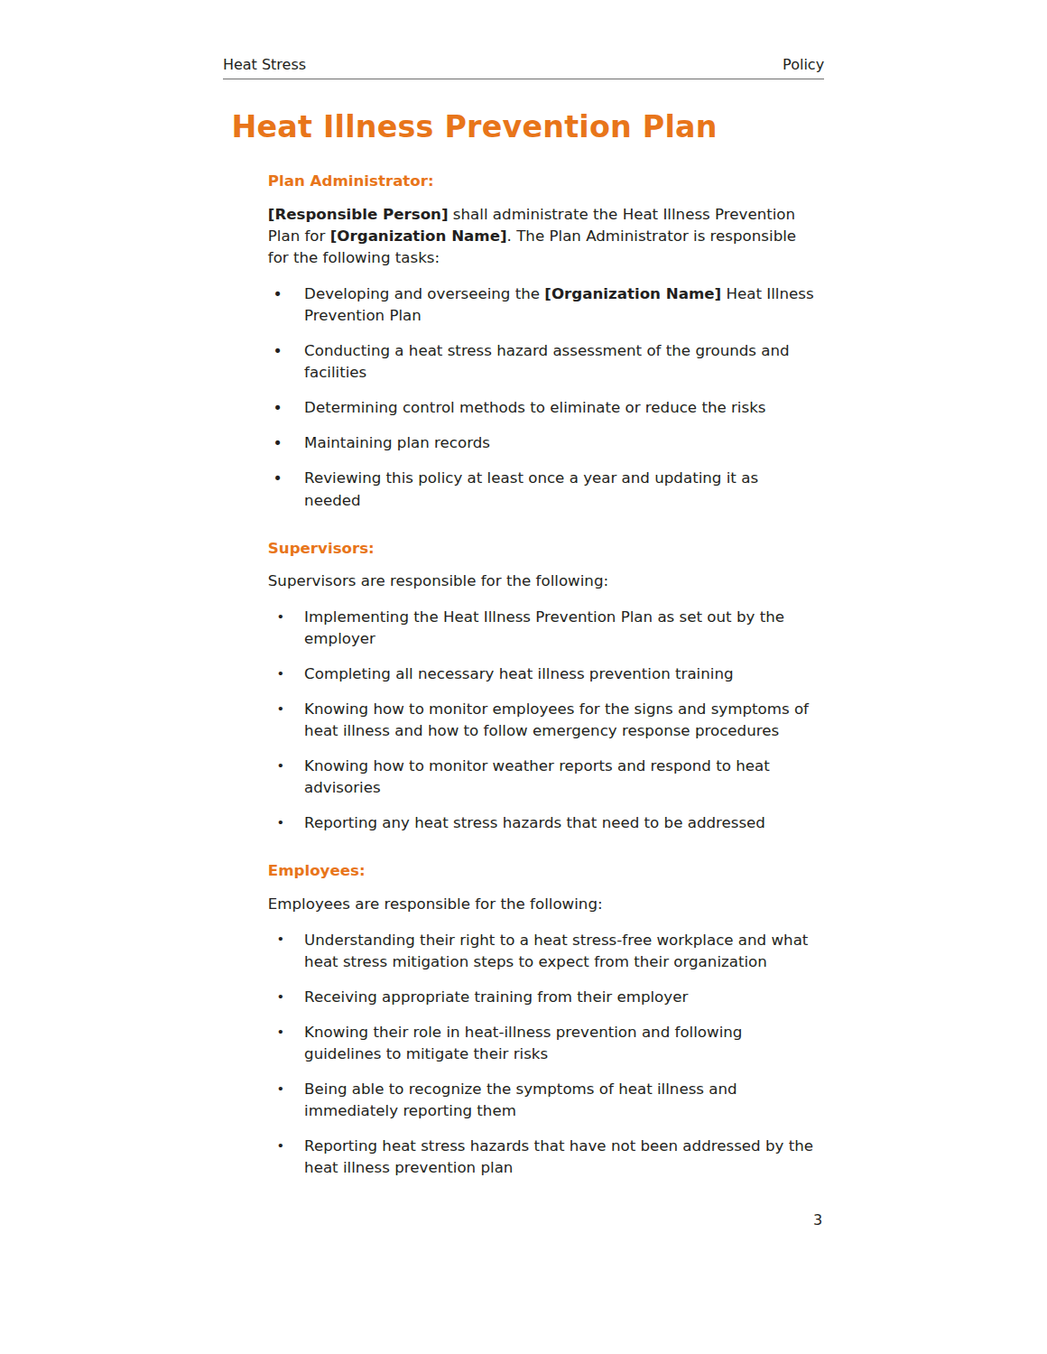Heat Stress
Policy
Heat Illness Prevention Plan
Plan Administrator:
[Responsible Person] shall administrate the Heat Illness Prevention Plan for [Organization Name]. The Plan Administrator is responsible for the following tasks:
Developing and overseeing the [Organization Name] Heat Illness Prevention Plan
Conducting a heat stress hazard assessment of the grounds and facilities
Determining control methods to eliminate or reduce the risks
Maintaining plan records
Reviewing this policy at least once a year and updating it as needed
Supervisors:
Supervisors are responsible for the following:
Implementing the Heat Illness Prevention Plan as set out by the employer
Completing all necessary heat illness prevention training
Knowing how to monitor employees for the signs and symptoms of heat illness and how to follow emergency response procedures
Knowing how to monitor weather reports and respond to heat advisories
Reporting any heat stress hazards that need to be addressed
Employees:
Employees are responsible for the following:
Understanding their right to a heat stress-free workplace and what heat stress mitigation steps to expect from their organization
Receiving appropriate training from their employer
Knowing their role in heat-illness prevention and following guidelines to mitigate their risks
Being able to recognize the symptoms of heat illness and immediately reporting them
Reporting heat stress hazards that have not been addressed by the heat illness prevention plan
3